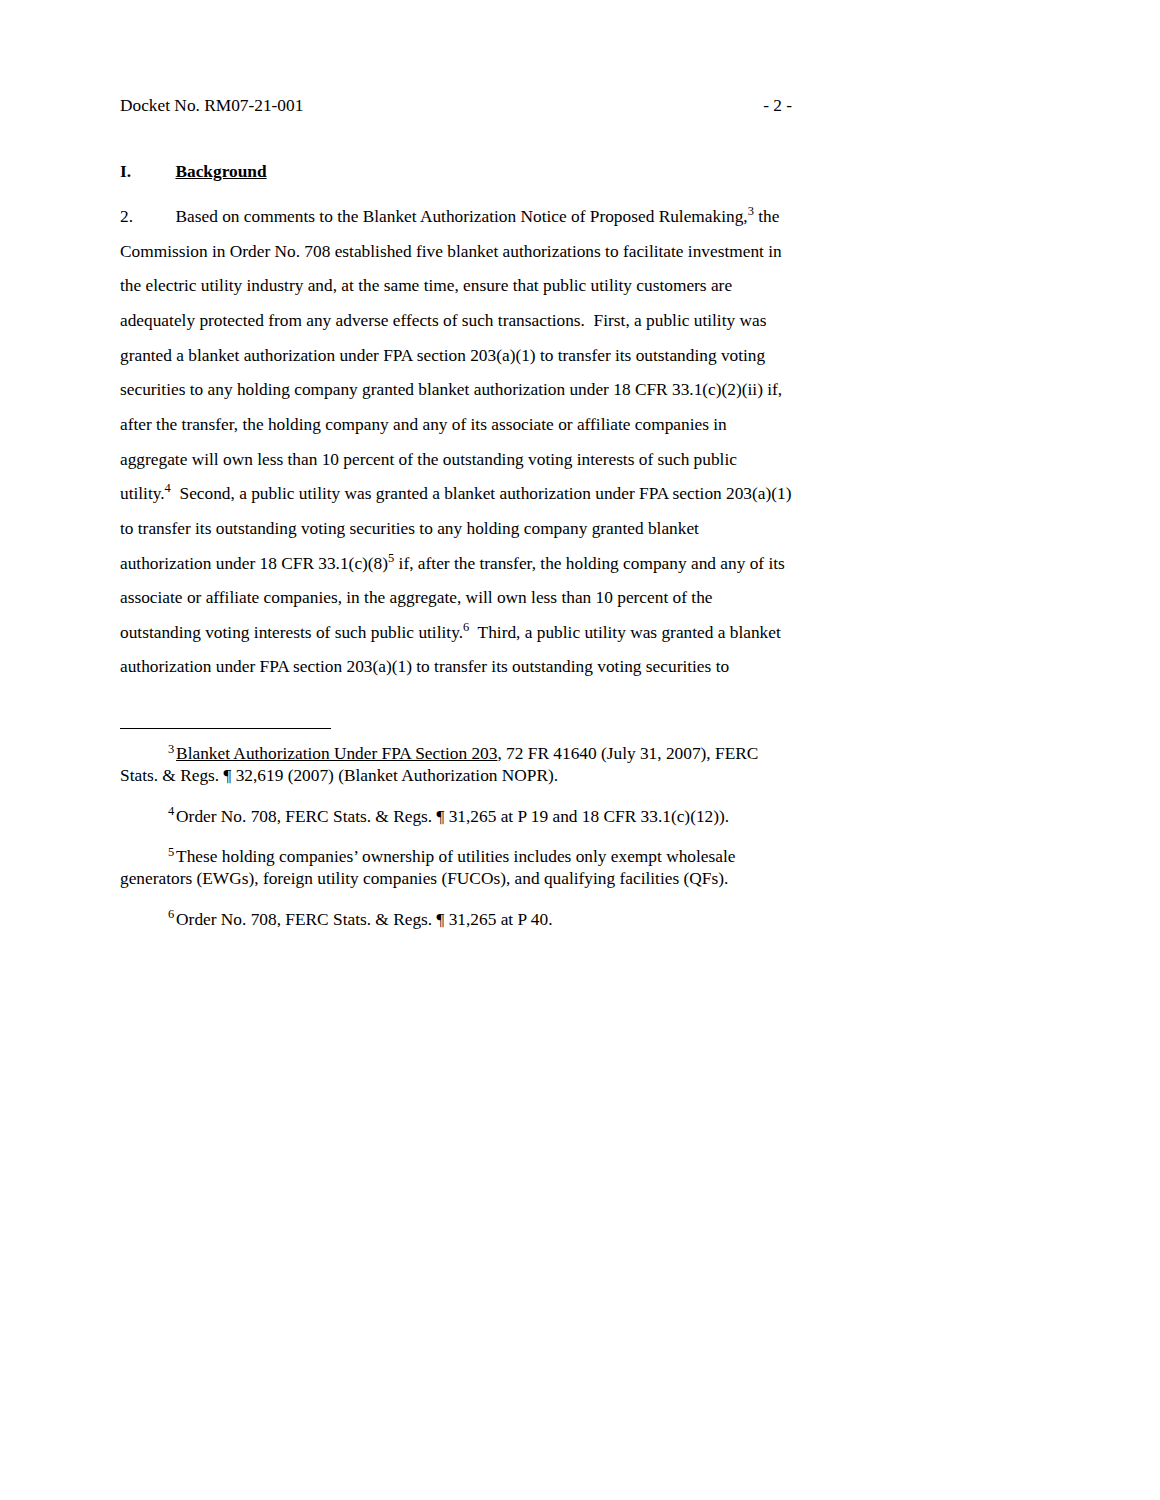Docket No. RM07-21-001 - 2 -
I. Background
2. Based on comments to the Blanket Authorization Notice of Proposed Rulemaking,3 the Commission in Order No. 708 established five blanket authorizations to facilitate investment in the electric utility industry and, at the same time, ensure that public utility customers are adequately protected from any adverse effects of such transactions. First, a public utility was granted a blanket authorization under FPA section 203(a)(1) to transfer its outstanding voting securities to any holding company granted blanket authorization under 18 CFR 33.1(c)(2)(ii) if, after the transfer, the holding company and any of its associate or affiliate companies in aggregate will own less than 10 percent of the outstanding voting interests of such public utility.4 Second, a public utility was granted a blanket authorization under FPA section 203(a)(1) to transfer its outstanding voting securities to any holding company granted blanket authorization under 18 CFR 33.1(c)(8)5 if, after the transfer, the holding company and any of its associate or affiliate companies, in the aggregate, will own less than 10 percent of the outstanding voting interests of such public utility.6 Third, a public utility was granted a blanket authorization under FPA section 203(a)(1) to transfer its outstanding voting securities to
3 Blanket Authorization Under FPA Section 203, 72 FR 41640 (July 31, 2007), FERC Stats. & Regs. ¶ 32,619 (2007) (Blanket Authorization NOPR).
4 Order No. 708, FERC Stats. & Regs. ¶ 31,265 at P 19 and 18 CFR 33.1(c)(12)).
5 These holding companies’ ownership of utilities includes only exempt wholesale generators (EWGs), foreign utility companies (FUCOs), and qualifying facilities (QFs).
6 Order No. 708, FERC Stats. & Regs. ¶ 31,265 at P 40.